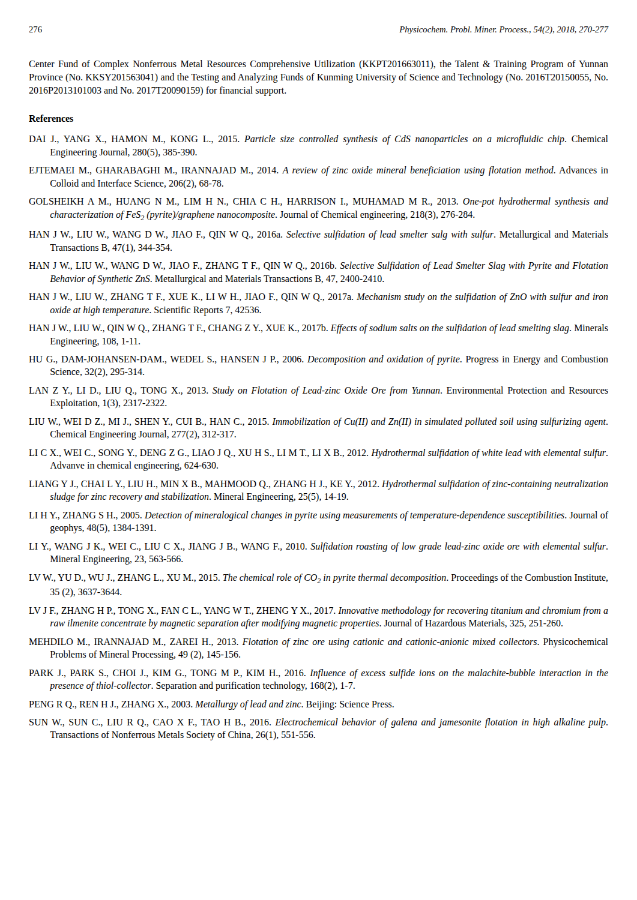276 Physicochem. Probl. Miner. Process., 54(2), 2018, 270-277
Center Fund of Complex Nonferrous Metal Resources Comprehensive Utilization (KKPT201663011), the Talent & Training Program of Yunnan Province (No. KKSY201563041) and the Testing and Analyzing Funds of Kunming University of Science and Technology (No. 2016T20150055, No. 2016P2013101003 and No. 2017T20090159) for financial support.
References
DAI J., YANG X., HAMON M., KONG L., 2015. Particle size controlled synthesis of CdS nanoparticles on a microfluidic chip. Chemical Engineering Journal, 280(5), 385-390.
EJTEMAEI M., GHARABAGHI M., IRANNAJAD M., 2014. A review of zinc oxide mineral beneficiation using flotation method. Advances in Colloid and Interface Science, 206(2), 68-78.
GOLSHEIKH A M., HUANG N M., LIM H N., CHIA C H., HARRISON I., MUHAMAD M R., 2013. One-pot hydrothermal synthesis and characterization of FeS2 (pyrite)/graphene nanocomposite. Journal of Chemical engineering, 218(3), 276-284.
HAN J W., LIU W., WANG D W., JIAO F., QIN W Q., 2016a. Selective sulfidation of lead smelter salg with sulfur. Metallurgical and Materials Transactions B, 47(1), 344-354.
HAN J W., LIU W., WANG D W., JIAO F., ZHANG T F., QIN W Q., 2016b. Selective Sulfidation of Lead Smelter Slag with Pyrite and Flotation Behavior of Synthetic ZnS. Metallurgical and Materials Transactions B, 47, 2400-2410.
HAN J W., LIU W., ZHANG T F., XUE K., LI W H., JIAO F., QIN W Q., 2017a. Mechanism study on the sulfidation of ZnO with sulfur and iron oxide at high temperature. Scientific Reports 7, 42536.
HAN J W., LIU W., QIN W Q., ZHANG T F., CHANG Z Y., XUE K., 2017b. Effects of sodium salts on the sulfidation of lead smelting slag. Minerals Engineering, 108, 1-11.
HU G., DAM-JOHANSEN-DAM., WEDEL S., HANSEN J P., 2006. Decomposition and oxidation of pyrite. Progress in Energy and Combustion Science, 32(2), 295-314.
LAN Z Y., LI D., LIU Q., TONG X., 2013. Study on Flotation of Lead-zinc Oxide Ore from Yunnan. Environmental Protection and Resources Exploitation, 1(3), 2317-2322.
LIU W., WEI D Z., MI J., SHEN Y., CUI B., HAN C., 2015. Immobilization of Cu(II) and Zn(II) in simulated polluted soil using sulfurizing agent. Chemical Engineering Journal, 277(2), 312-317.
LI C X., WEI C., SONG Y., DENG Z G., LIAO J Q., XU H S., LI M T., LI X B., 2012. Hydrothermal sulfidation of white lead with elemental sulfur. Advanve in chemical engineering, 624-630.
LIANG Y J., CHAI L Y., LIU H., MIN X B., MAHMOOD Q., ZHANG H J., KE Y., 2012. Hydrothermal sulfidation of zinc-containing neutralization sludge for zinc recovery and stabilization. Mineral Engineering, 25(5), 14-19.
LI H Y., ZHANG S H., 2005. Detection of mineralogical changes in pyrite using measurements of temperature-dependence susceptibilities. Journal of geophys, 48(5), 1384-1391.
LI Y., WANG J K., WEI C., LIU C X., JIANG J B., WANG F., 2010. Sulfidation roasting of low grade lead-zinc oxide ore with elemental sulfur. Mineral Engineering, 23, 563-566.
LV W., YU D., WU J., ZHANG L., XU M., 2015. The chemical role of CO2 in pyrite thermal decomposition. Proceedings of the Combustion Institute, 35 (2), 3637-3644.
LV J F., ZHANG H P., TONG X., FAN C L., YANG W T., ZHENG Y X., 2017. Innovative methodology for recovering titanium and chromium from a raw ilmenite concentrate by magnetic separation after modifying magnetic properties. Journal of Hazardous Materials, 325, 251-260.
MEHDILO M., IRANNAJAD M., ZAREI H., 2013. Flotation of zinc ore using cationic and cationic-anionic mixed collectors. Physicochemical Problems of Mineral Processing, 49 (2), 145-156.
PARK J., PARK S., CHOI J., KIM G., TONG M P., KIM H., 2016. Influence of excess sulfide ions on the malachite-bubble interaction in the presence of thiol-collector. Separation and purification technology, 168(2), 1-7.
PENG R Q., REN H J., ZHANG X., 2003. Metallurgy of lead and zinc. Beijing: Science Press.
SUN W., SUN C., LIU R Q., CAO X F., TAO H B., 2016. Electrochemical behavior of galena and jamesonite flotation in high alkaline pulp. Transactions of Nonferrous Metals Society of China, 26(1), 551-556.